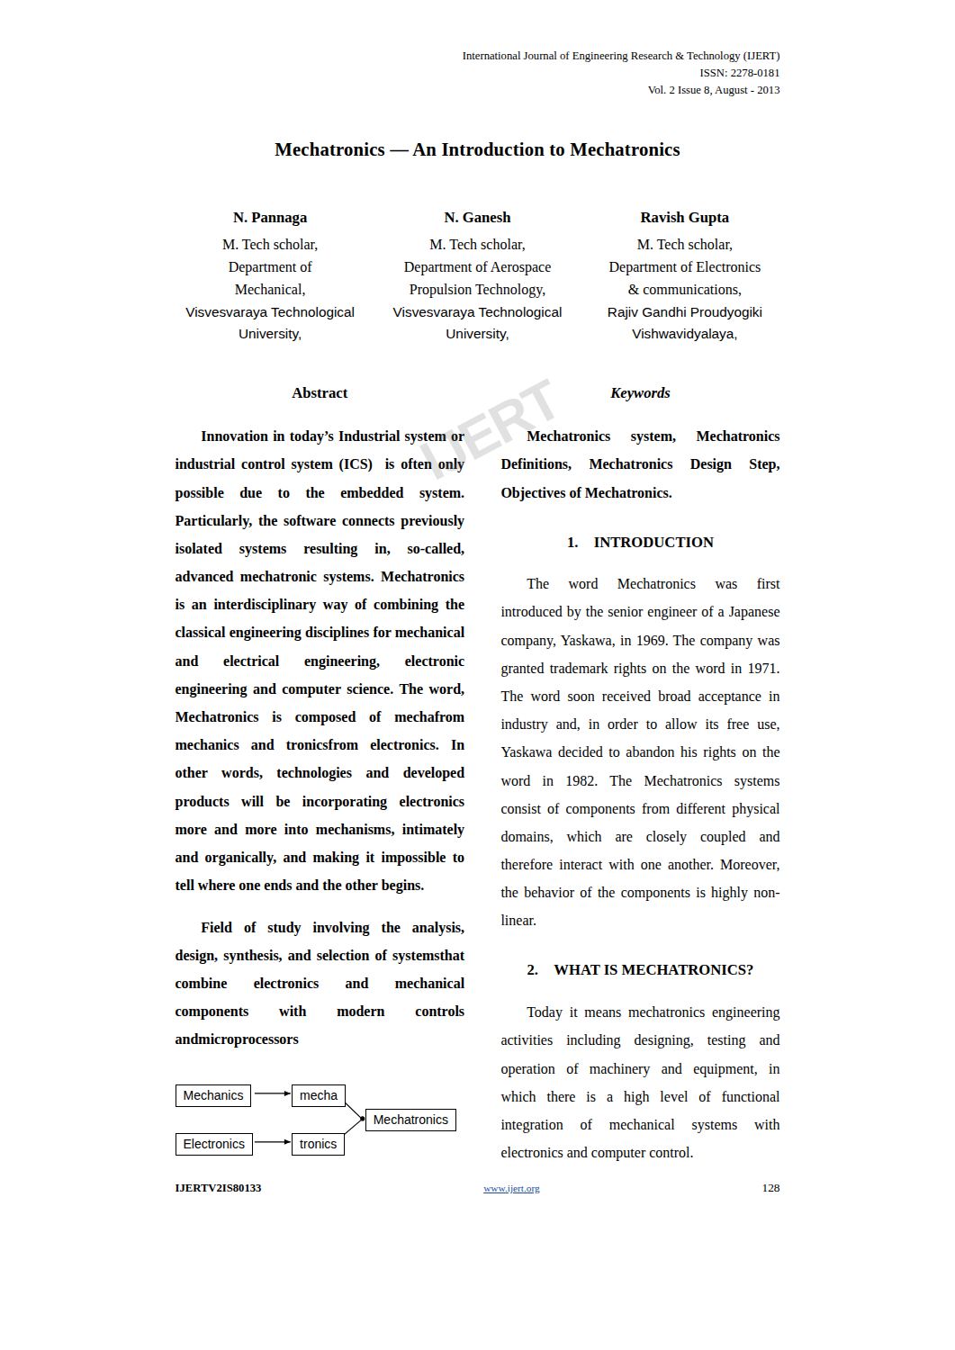International Journal of Engineering Research & Technology (IJERT)
ISSN: 2278-0181
Vol. 2 Issue 8, August - 2013
Mechatronics — An Introduction to Mechatronics
N. Pannaga
M. Tech scholar,
Department of
Mechanical,
Visvesvaraya Technological
University,
N. Ganesh
M. Tech scholar,
Department of Aerospace
Propulsion Technology,
Visvesvaraya Technological
University,
Ravish Gupta
M. Tech scholar,
Department of Electronics
& communications,
Rajiv Gandhi Proudyogiki
Vishwavidyalaya,
Abstract
Innovation in today’s Industrial system or industrial control system (ICS) is often only possible due to the embedded system. Particularly, the software connects previously isolated systems resulting in, so-called, advanced mechatronic systems. Mechatronics is an interdisciplinary way of combining the classical engineering disciplines for mechanical and electrical engineering, electronic engineering and computer science. The word, Mechatronics is composed of mechafrom mechanics and tronicsfrom electronics. In other words, technologies and developed products will be incorporating electronics more and more into mechanisms, intimately and organically, and making it impossible to tell where one ends and the other begins.
Field of study involving the analysis, design, synthesis, and selection of systemsthat combine electronics and mechanical components with modern controls andmicroprocessors
Mechanics
Electronics
mecha
tronics
Mechatronics
Keywords
Mechatronics system, Mechatronics Definitions, Mechatronics Design Step, Objectives of Mechatronics.
1. INTRODUCTION
The word Mechatronics was first introduced by the senior engineer of a Japanese company, Yaskawa, in 1969. The company was granted trademark rights on the word in 1971. The word soon received broad acceptance in industry and, in order to allow its free use, Yaskawa decided to abandon his rights on the word in 1982. The Mechatronics systems consist of components from different physical domains, which are closely coupled and therefore interact with one another. Moreover, the behavior of the components is highly non-linear.
2. WHAT IS MECHATRONICS?
Today it means mechatronics engineering activities including designing, testing and operation of machinery and equipment, in which there is a high level of functional integration of mechanical systems with electronics and computer control.
IJERT
IJERTV2IS80133
www.ijert.org
128